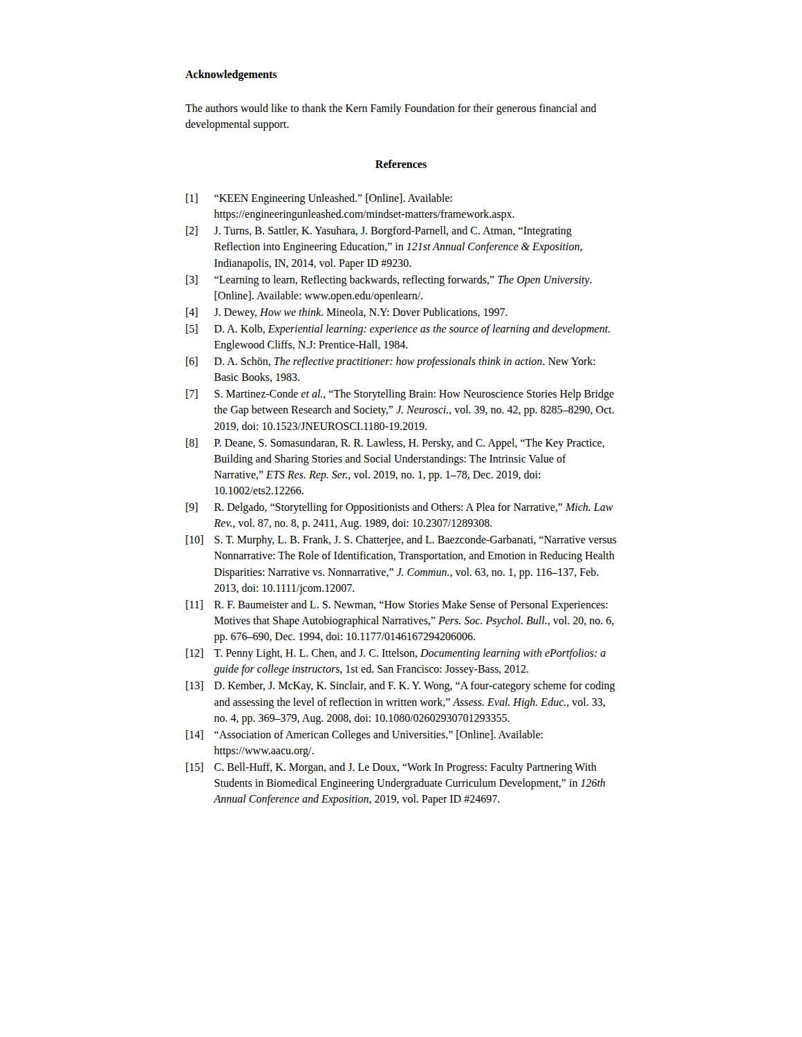Acknowledgements
The authors would like to thank the Kern Family Foundation for their generous financial and developmental support.
References
[1]“KEEN Engineering Unleashed.” [Online]. Available: https://engineeringunleashed.com/mindset-matters/framework.aspx.
[2] J. Turns, B. Sattler, K. Yasuhara, J. Borgford-Parnell, and C. Atman, “Integrating Reflection into Engineering Education,” in 121st Annual Conference & Exposition, Indianapolis, IN, 2014, vol. Paper ID #9230.
[3]“Learning to learn, Reflecting backwards, reflecting forwards,” The Open University. [Online]. Available: www.open.edu/openlearn/.
[4] J. Dewey, How we think. Mineola, N.Y: Dover Publications, 1997.
[5] D. A. Kolb, Experiential learning: experience as the source of learning and development. Englewood Cliffs, N.J: Prentice-Hall, 1984.
[6] D. A. Schön, The reflective practitioner: how professionals think in action. New York: Basic Books, 1983.
[7] S. Martinez-Conde et al., “The Storytelling Brain: How Neuroscience Stories Help Bridge the Gap between Research and Society,” J. Neurosci., vol. 39, no. 42, pp. 8285–8290, Oct. 2019, doi: 10.1523/JNEUROSCI.1180-19.2019.
[8] P. Deane, S. Somasundaran, R. R. Lawless, H. Persky, and C. Appel, “The Key Practice, Building and Sharing Stories and Social Understandings: The Intrinsic Value of Narrative,” ETS Res. Rep. Ser., vol. 2019, no. 1, pp. 1–78, Dec. 2019, doi: 10.1002/ets2.12266.
[9] R. Delgado, “Storytelling for Oppositionists and Others: A Plea for Narrative,” Mich. Law Rev., vol. 87, no. 8, p. 2411, Aug. 1989, doi: 10.2307/1289308.
[10] S. T. Murphy, L. B. Frank, J. S. Chatterjee, and L. Baezconde-Garbanati, “Narrative versus Nonnarrative: The Role of Identification, Transportation, and Emotion in Reducing Health Disparities: Narrative vs. Nonnarrative,” J. Commun., vol. 63, no. 1, pp. 116–137, Feb. 2013, doi: 10.1111/jcom.12007.
[11] R. F. Baumeister and L. S. Newman, “How Stories Make Sense of Personal Experiences: Motives that Shape Autobiographical Narratives,” Pers. Soc. Psychol. Bull., vol. 20, no. 6, pp. 676–690, Dec. 1994, doi: 10.1177/0146167294206006.
[12] T. Penny Light, H. L. Chen, and J. C. Ittelson, Documenting learning with ePortfolios: a guide for college instructors, 1st ed. San Francisco: Jossey-Bass, 2012.
[13] D. Kember, J. McKay, K. Sinclair, and F. K. Y. Wong, “A four‑category scheme for coding and assessing the level of reflection in written work,” Assess. Eval. High. Educ., vol. 33, no. 4, pp. 369–379, Aug. 2008, doi: 10.1080/02602930701293355.
[14]“Association of American Colleges and Universities.” [Online]. Available: https://www.aacu.org/.
[15] C. Bell-Huff, K. Morgan, and J. Le Doux, “Work In Progress: Faculty Partnering With Students in Biomedical Engineering Undergraduate Curriculum Development,” in 126th Annual Conference and Exposition, 2019, vol. Paper ID #24697.